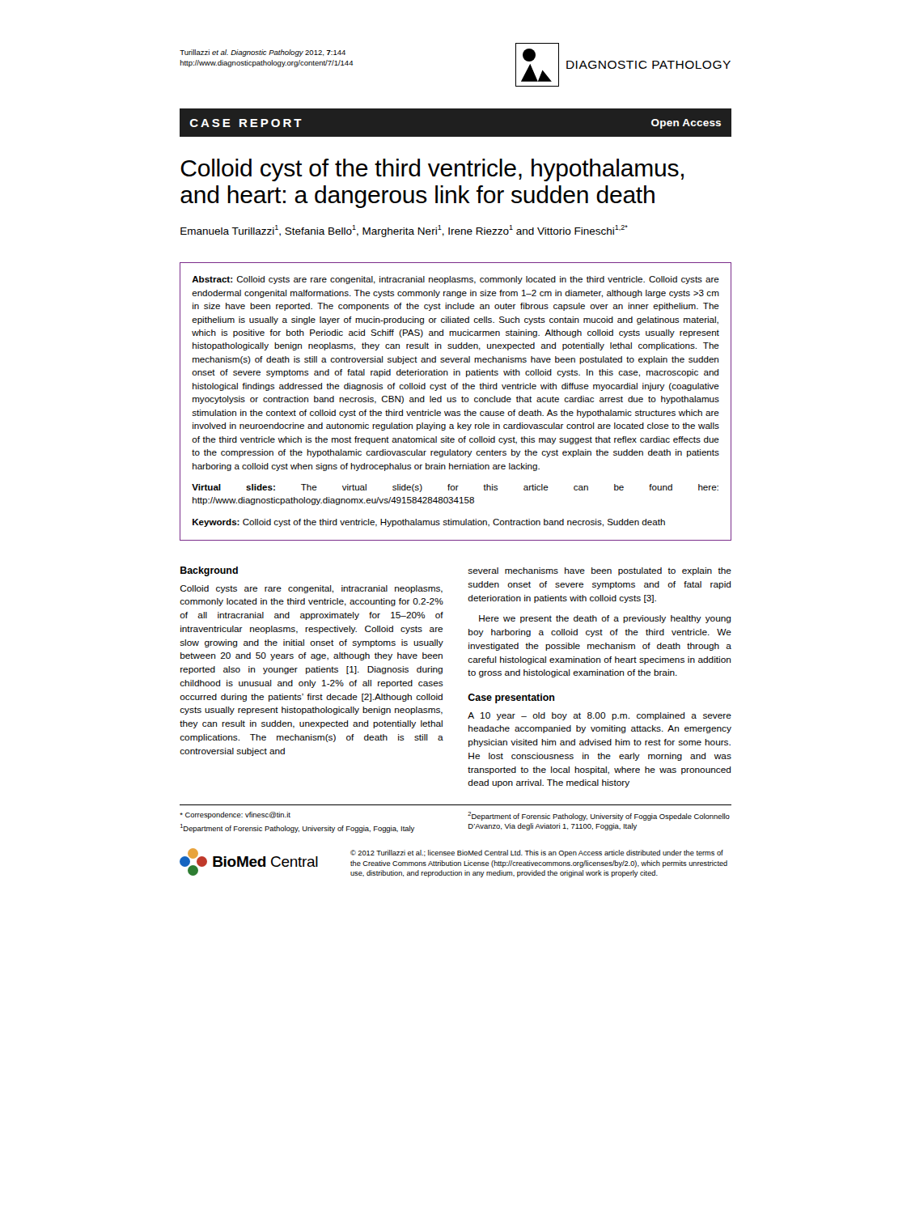Turillazzi et al. Diagnostic Pathology 2012, 7:144
http://www.diagnosticpathology.org/content/7/1/144
DIAGNOSTIC PATHOLOGY
CASE REPORT
Open Access
Colloid cyst of the third ventricle, hypothalamus, and heart: a dangerous link for sudden death
Emanuela Turillazzi1, Stefania Bello1, Margherita Neri1, Irene Riezzo1 and Vittorio Fineschi1,2*
Abstract: Colloid cysts are rare congenital, intracranial neoplasms, commonly located in the third ventricle. Colloid cysts are endodermal congenital malformations. The cysts commonly range in size from 1–2 cm in diameter, although large cysts >3 cm in size have been reported. The components of the cyst include an outer fibrous capsule over an inner epithelium. The epithelium is usually a single layer of mucin-producing or ciliated cells. Such cysts contain mucoid and gelatinous material, which is positive for both Periodic acid Schiff (PAS) and mucicarmen staining. Although colloid cysts usually represent histopathologically benign neoplasms, they can result in sudden, unexpected and potentially lethal complications. The mechanism(s) of death is still a controversial subject and several mechanisms have been postulated to explain the sudden onset of severe symptoms and of fatal rapid deterioration in patients with colloid cysts. In this case, macroscopic and histological findings addressed the diagnosis of colloid cyst of the third ventricle with diffuse myocardial injury (coagulative myocytolysis or contraction band necrosis, CBN) and led us to conclude that acute cardiac arrest due to hypothalamus stimulation in the context of colloid cyst of the third ventricle was the cause of death. As the hypothalamic structures which are involved in neuroendocrine and autonomic regulation playing a key role in cardiovascular control are located close to the walls of the third ventricle which is the most frequent anatomical site of colloid cyst, this may suggest that reflex cardiac effects due to the compression of the hypothalamic cardiovascular regulatory centers by the cyst explain the sudden death in patients harboring a colloid cyst when signs of hydrocephalus or brain herniation are lacking.
Virtual slides: The virtual slide(s) for this article can be found here: http://www.diagnosticpathology.diagnomx.eu/vs/4915842848034158
Keywords: Colloid cyst of the third ventricle, Hypothalamus stimulation, Contraction band necrosis, Sudden death
Background
Colloid cysts are rare congenital, intracranial neoplasms, commonly located in the third ventricle, accounting for 0.2-2% of all intracranial and approximately for 15–20% of intraventricular neoplasms, respectively. Colloid cysts are slow growing and the initial onset of symptoms is usually between 20 and 50 years of age, although they have been reported also in younger patients [1]. Diagnosis during childhood is unusual and only 1-2% of all reported cases occurred during the patients’ first decade [2].Although colloid cysts usually represent histopathologically benign neoplasms, they can result in sudden, unexpected and potentially lethal complications. The mechanism(s) of death is still a controversial subject and
several mechanisms have been postulated to explain the sudden onset of severe symptoms and of fatal rapid deterioration in patients with colloid cysts [3].
Here we present the death of a previously healthy young boy harboring a colloid cyst of the third ventricle. We investigated the possible mechanism of death through a careful histological examination of heart specimens in addition to gross and histological examination of the brain.
Case presentation
A 10 year – old boy at 8.00 p.m. complained a severe headache accompanied by vomiting attacks. An emergency physician visited him and advised him to rest for some hours. He lost consciousness in the early morning and was transported to the local hospital, where he was pronounced dead upon arrival. The medical history
* Correspondence: vfinesc@tin.it
1Department of Forensic Pathology, University of Foggia, Foggia, Italy
2Department of Forensic Pathology, University of Foggia Ospedale Colonnello D’Avanzo, Via degli Aviatori 1, 71100, Foggia, Italy
BioMed Central
© 2012 Turillazzi et al.; licensee BioMed Central Ltd. This is an Open Access article distributed under the terms of the Creative Commons Attribution License (http://creativecommons.org/licenses/by/2.0), which permits unrestricted use, distribution, and reproduction in any medium, provided the original work is properly cited.